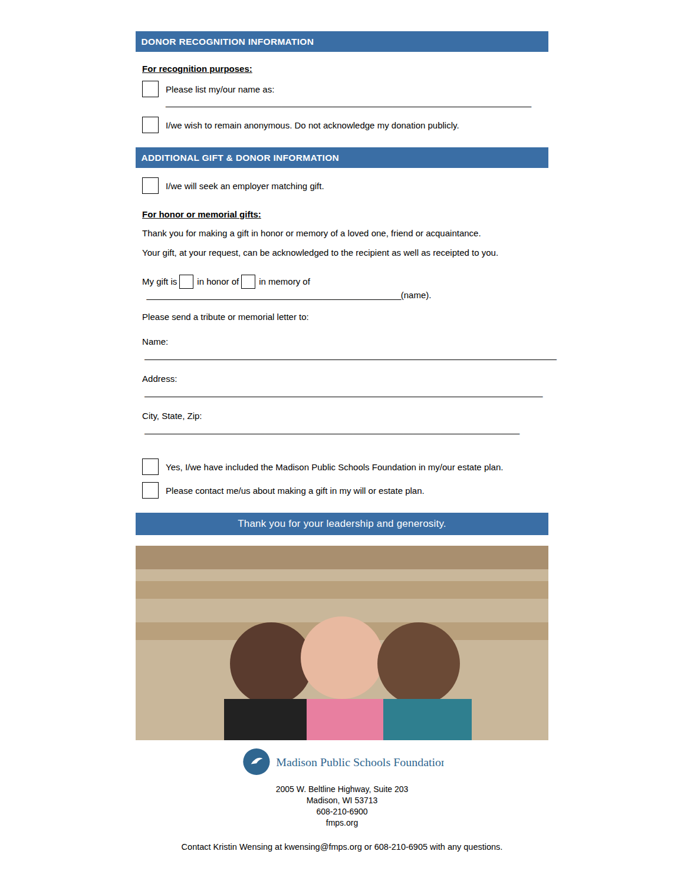DONOR RECOGNITION INFORMATION
For recognition purposes:
Please list my/our name as: _______________________________________________________________________________
I/we wish to remain anonymous. Do not acknowledge my donation publicly.
ADDITIONAL GIFT & DONOR INFORMATION
I/we will seek an employer matching gift.
For honor or memorial gifts:
Thank you for making a gift in honor or memory of a loved one, friend or acquaintance.
Your gift, at your request, can be acknowledged to the recipient as well as receipted to you.
My gift is in honor of in memory of _______________________________________________________(name).
Please send a tribute or memorial letter to:
Name: _________________________________________________________________________________________
Address: ______________________________________________________________________________________
City, State, Zip: _________________________________________________________________________________
Yes, I/we have included the Madison Public Schools Foundation in my/our estate plan.
Please contact me/us about making a gift in my will or estate plan.
Thank you for your leadership and generosity.
2005 W. Beltline Highway, Suite 203
Madison, WI 53713
608-210-6900
fmps.org
Contact Kristin Wensing at kwensing@fmps.org or 608-210-6905 with any questions.